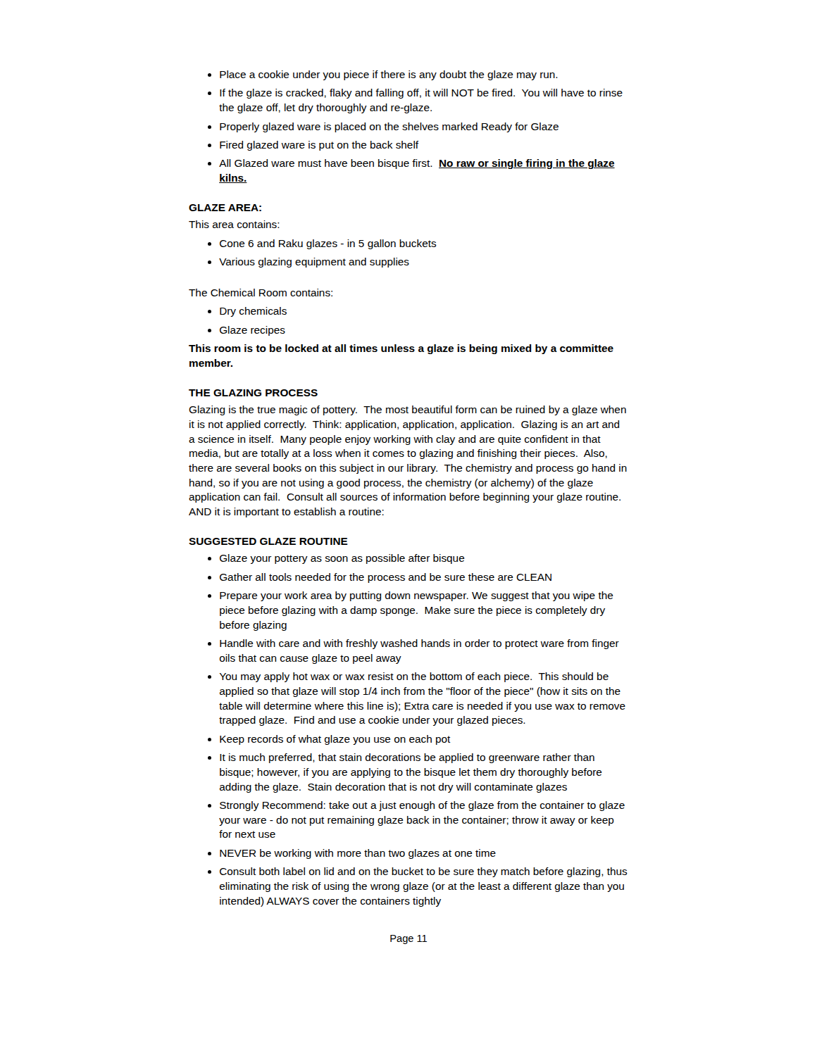Place a cookie under you piece if there is any doubt the glaze may run.
If the glaze is cracked, flaky and falling off, it will NOT be fired. You will have to rinse the glaze off, let dry thoroughly and re-glaze.
Properly glazed ware is placed on the shelves marked Ready for Glaze
Fired glazed ware is put on the back shelf
All Glazed ware must have been bisque first. No raw or single firing in the glaze kilns.
GLAZE AREA:
This area contains:
Cone 6 and Raku glazes - in 5 gallon buckets
Various glazing equipment and supplies
The Chemical Room contains:
Dry chemicals
Glaze recipes
This room is to be locked at all times unless a glaze is being mixed by a committee member.
THE GLAZING PROCESS
Glazing is the true magic of pottery. The most beautiful form can be ruined by a glaze when it is not applied correctly. Think: application, application, application. Glazing is an art and a science in itself. Many people enjoy working with clay and are quite confident in that media, but are totally at a loss when it comes to glazing and finishing their pieces. Also, there are several books on this subject in our library. The chemistry and process go hand in hand, so if you are not using a good process, the chemistry (or alchemy) of the glaze application can fail. Consult all sources of information before beginning your glaze routine. AND it is important to establish a routine:
SUGGESTED GLAZE ROUTINE
Glaze your pottery as soon as possible after bisque
Gather all tools needed for the process and be sure these are CLEAN
Prepare your work area by putting down newspaper. We suggest that you wipe the piece before glazing with a damp sponge. Make sure the piece is completely dry before glazing
Handle with care and with freshly washed hands in order to protect ware from finger oils that can cause glaze to peel away
You may apply hot wax or wax resist on the bottom of each piece. This should be applied so that glaze will stop 1/4 inch from the "floor of the piece" (how it sits on the table will determine where this line is); Extra care is needed if you use wax to remove trapped glaze. Find and use a cookie under your glazed pieces.
Keep records of what glaze you use on each pot
It is much preferred, that stain decorations be applied to greenware rather than bisque; however, if you are applying to the bisque let them dry thoroughly before adding the glaze. Stain decoration that is not dry will contaminate glazes
Strongly Recommend: take out a just enough of the glaze from the container to glaze your ware - do not put remaining glaze back in the container; throw it away or keep for next use
NEVER be working with more than two glazes at one time
Consult both label on lid and on the bucket to be sure they match before glazing, thus eliminating the risk of using the wrong glaze (or at the least a different glaze than you intended) ALWAYS cover the containers tightly
Page 11